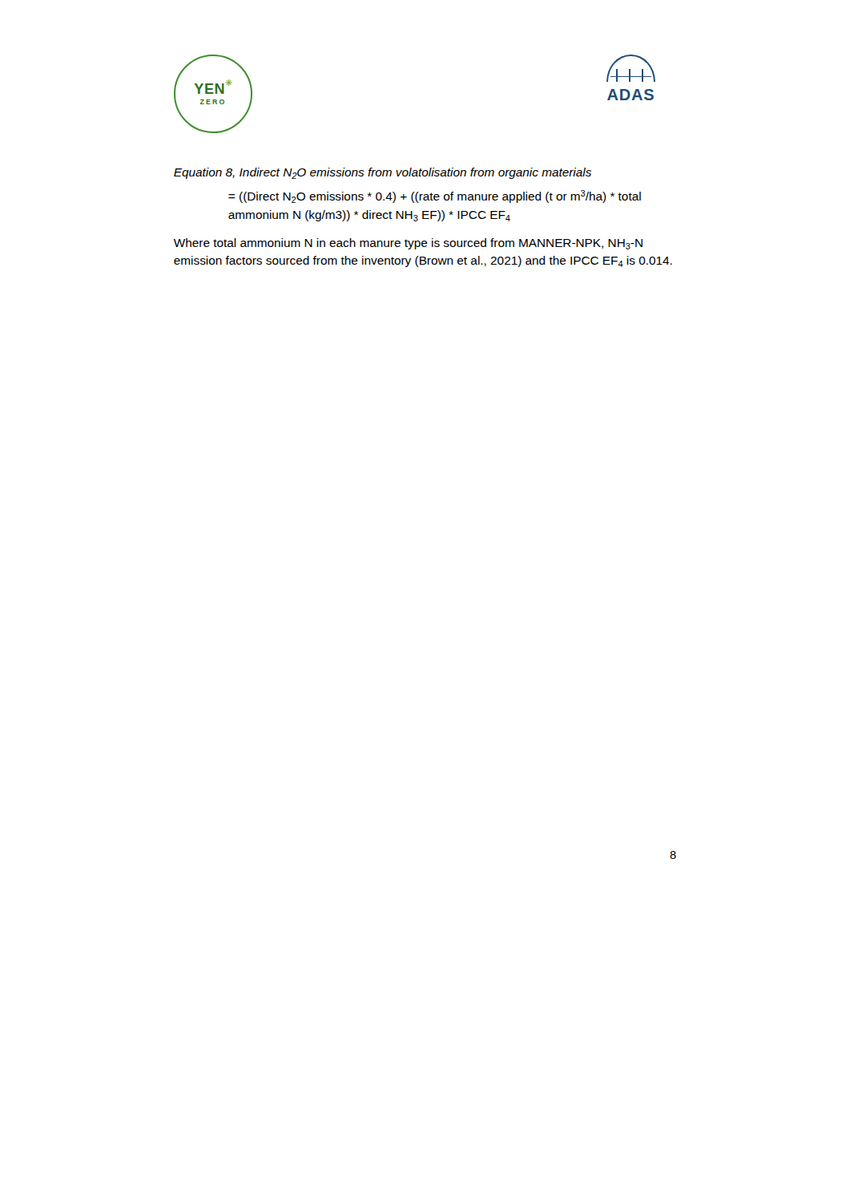YEN✳
ZERO
ADAS
Equation 8, Indirect N2O emissions from volatolisation from organic materials
= ((Direct N2O emissions * 0.4) + ((rate of manure applied (t or m3/ha) * total ammonium N (kg/m3)) * direct NH3 EF)) * IPCC EF4
Where total ammonium N in each manure type is sourced from MANNER-NPK, NH3-N emission factors sourced from the inventory (Brown et al., 2021) and the IPCC EF4 is 0.014.
8